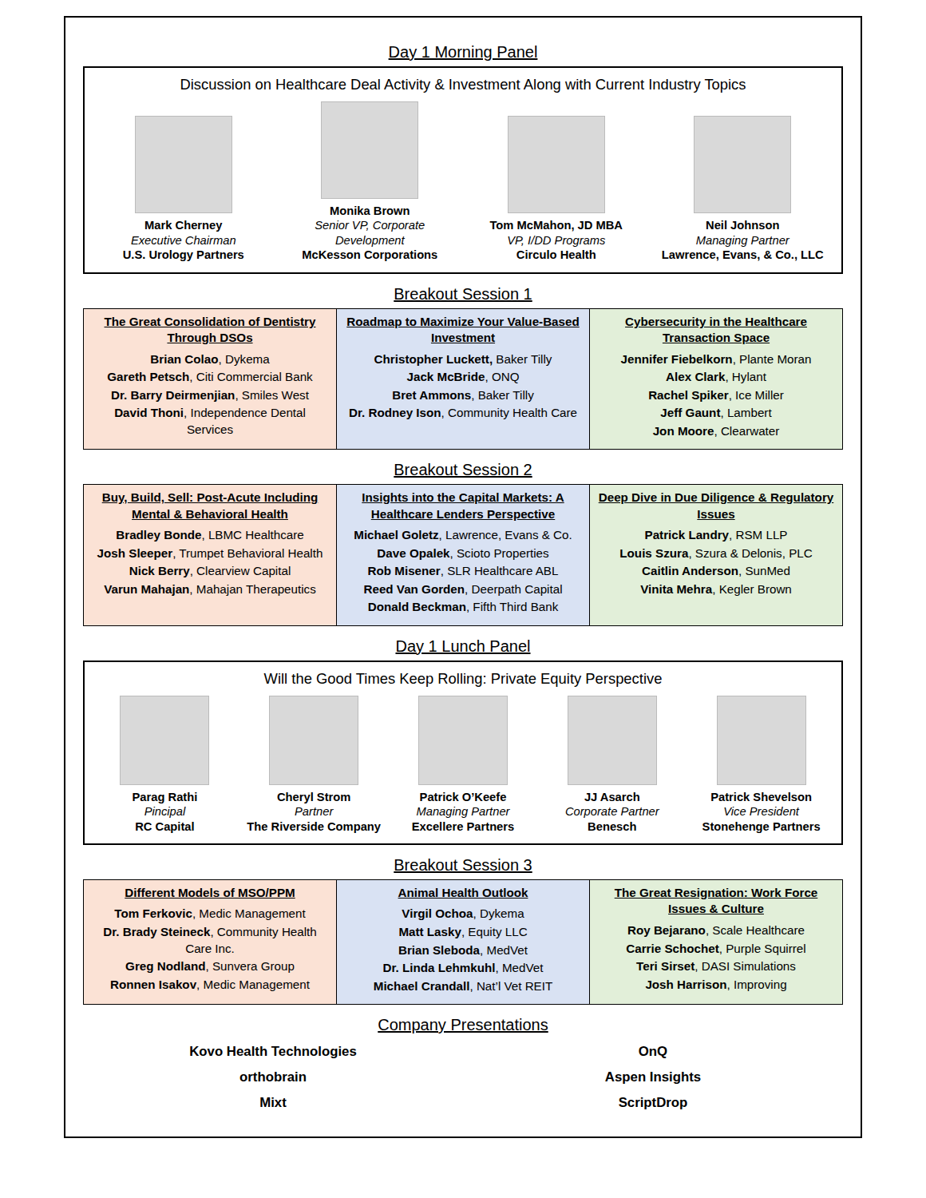Day 1 Morning Panel
Discussion on Healthcare Deal Activity & Investment Along with Current Industry Topics
Mark Cherney
Executive Chairman
U.S. Urology Partners
Monika Brown
Senior VP, Corporate Development
McKesson Corporations
Tom McMahon, JD MBA
VP, I/DD Programs
Circulo Health
Neil Johnson
Managing Partner
Lawrence, Evans, & Co., LLC
Breakout Session 1
| The Great Consolidation of Dentistry Through DSOs Brian Colao , Dykema Gareth Petsch , Citi Commercial Bank Dr. Barry Deirmenjian , Smiles West David Thoni , Independence Dental Services | Roadmap to Maximize Your Value-Based Investment Christopher Luckett, Baker Tilly Jack McBride , ONQ Bret Ammons , Baker Tilly Dr. Rodney Ison , Community Health Care | Cybersecurity in the Healthcare Transaction Space Jennifer Fiebelkorn , Plante Moran Alex Clark , Hylant Rachel Spiker , Ice Miller Jeff Gaunt , Lambert Jon Moore , Clearwater |
Breakout Session 2
| Buy, Build, Sell: Post-Acute Including Mental & Behavioral Health Bradley Bonde , LBMC Healthcare Josh Sleeper , Trumpet Behavioral Health Nick Berry , Clearview Capital Varun Mahajan , Mahajan Therapeutics | Insights into the Capital Markets: A Healthcare Lenders Perspective Michael Goletz , Lawrence, Evans & Co. Dave Opalek , Scioto Properties Rob Misener , SLR Healthcare ABL Reed Van Gorden , Deerpath Capital Donald Beckman , Fifth Third Bank | Deep Dive in Due Diligence & Regulatory Issues Patrick Landry , RSM LLP Louis Szura , Szura & Delonis, PLC Caitlin Anderson , SunMed Vinita Mehra , Kegler Brown |
Day 1 Lunch Panel
Will the Good Times Keep Rolling: Private Equity Perspective
Parag Rathi
Pincipal
RC Capital
Cheryl Strom
Partner
The Riverside Company
Patrick O’Keefe
Managing Partner
Excellere Partners
JJ Asarch
Corporate Partner
Benesch
Patrick Shevelson
Vice President
Stonehenge Partners
Breakout Session 3
| Different Models of MSO/PPM Tom Ferkovic , Medic Management Dr. Brady Steineck , Community Health Care Inc. Greg Nodland , Sunvera Group Ronnen Isakov , Medic Management | Animal Health Outlook Virgil Ochoa , Dykema Matt Lasky , Equity LLC Brian Sleboda , MedVet Dr. Linda Lehmkuhl , MedVet Michael Crandall , Nat’l Vet REIT | The Great Resignation: Work Force Issues & Culture Roy Bejarano , Scale Healthcare Carrie Schochet , Purple Squirrel Teri Sirset , DASI Simulations Josh Harrison , Improving |
Company Presentations
Kovo Health Technologies
orthobrain
Mixt
OnQ
Aspen Insights
ScriptDrop